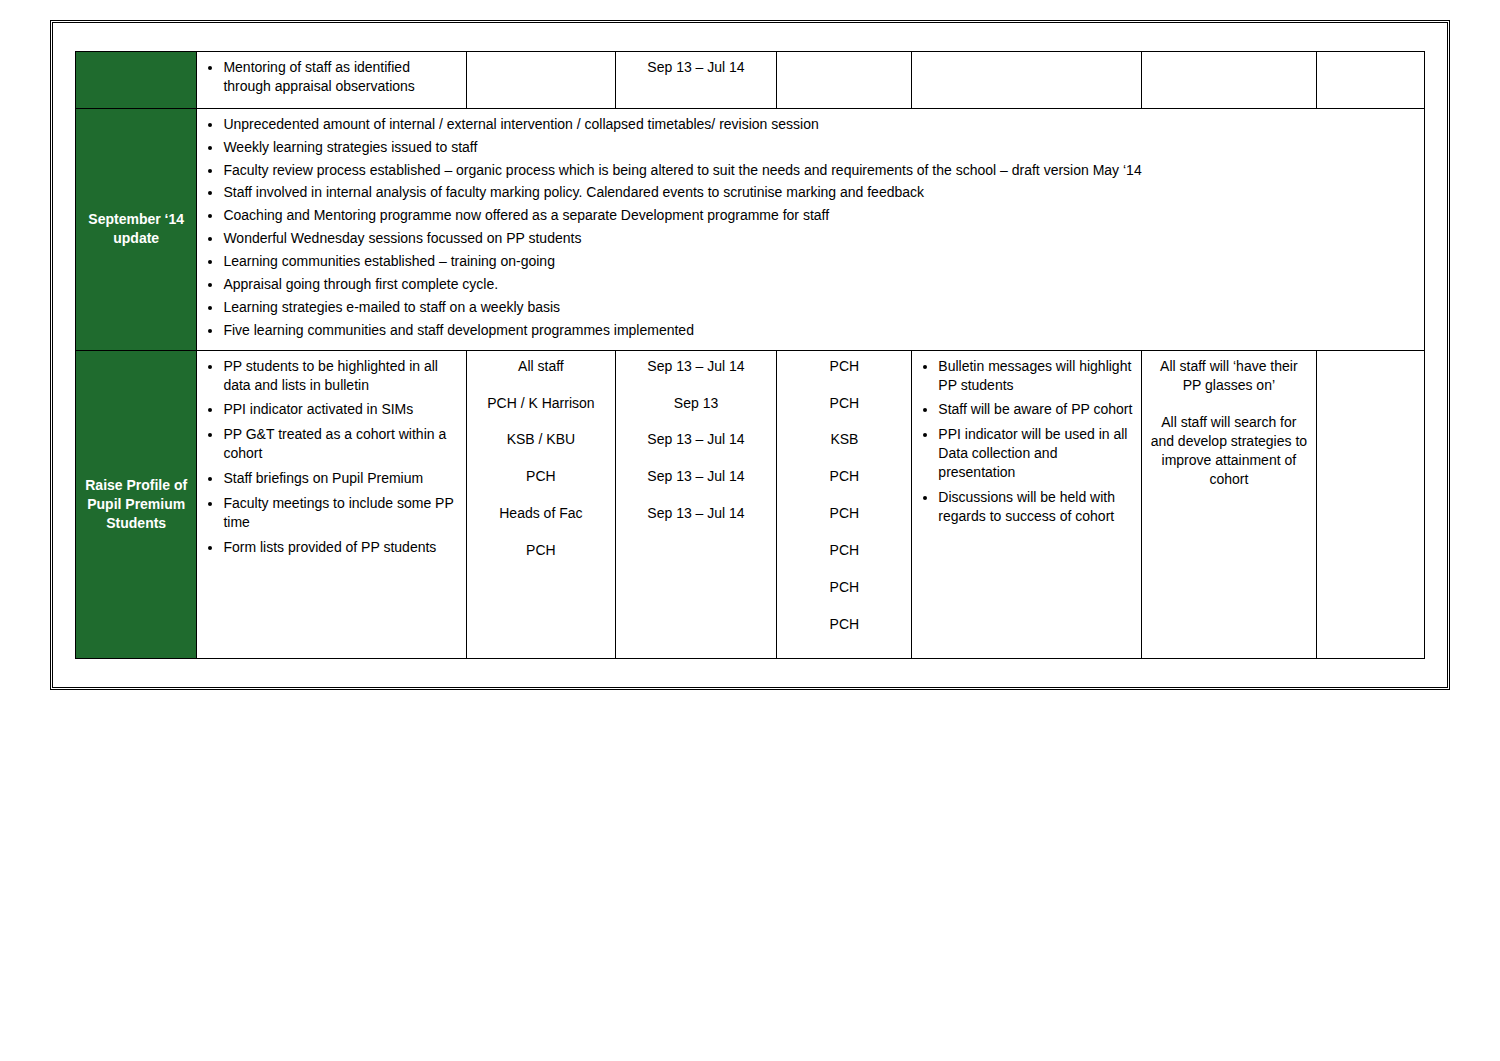| | Mentoring of staff as identified through appraisal observations | | Sep 13 – Jul 14 | | | | |
| September ‘14 update | Unprecedented amount of internal / external intervention / collapsed timetables/ revision session Weekly learning strategies issued to staff Faculty review process established – organic process which is being altered to suit the needs and requirements of the school – draft version May ‘14 Staff involved in internal analysis of faculty marking policy. Calendared events to scrutinise marking and feedback Coaching and Mentoring programme now offered as a separate Development programme for staff Wonderful Wednesday sessions focussed on PP students Learning communities established – training on-going Appraisal going through first complete cycle. Learning strategies e-mailed to staff on a weekly basis Five learning communities and staff development programmes implemented |
| Raise Profile of Pupil Premium Students | PP students to be highlighted in all data and lists in bulletin PPI indicator activated in SIMs PP G&T treated as a cohort within a cohort Staff briefings on Pupil Premium Faculty meetings to include some PP time Form lists provided of PP students | All staff PCH / K Harrison KSB / KBU PCH Heads of Fac PCH | Sep 13 – Jul 14 Sep 13 Sep 13 – Jul 14 Sep 13 – Jul 14 Sep 13 – Jul 14 | PCH PCH KSB PCH PCH PCH PCH PCH | Bulletin messages will highlight PP students Staff will be aware of PP cohort PPI indicator will be used in all Data collection and presentation Discussions will be held with regards to success of cohort | All staff will ‘have their PP glasses on’ All staff will search for and develop strategies to improve attainment of cohort | |